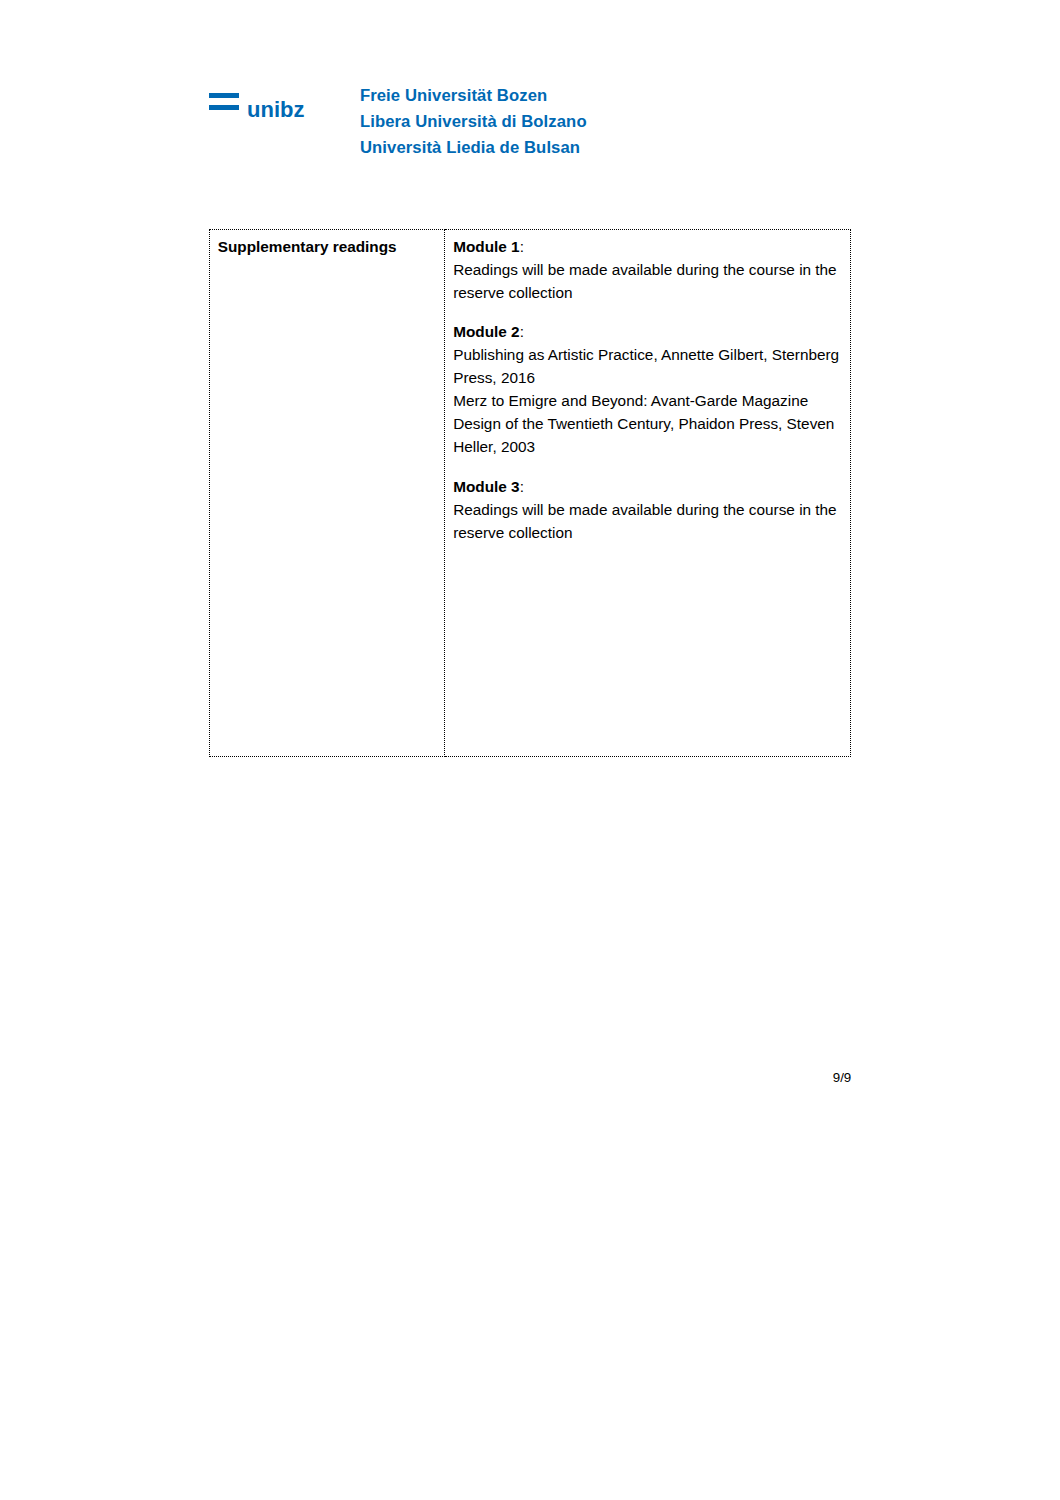unibz
Freie Universität Bozen
Libera Università di Bolzano
Università Liedia de Bulsan
| Supplementary readings | Module 1 : Readings will be made available during the course in the reserve collection Module 2 : Publishing as Artistic Practice, Annette Gilbert, Sternberg Press, 2016 Merz to Emigre and Beyond: Avant-Garde Magazine Design of the Twentieth Century, Phaidon Press, Steven Heller, 2003 Module 3 : Readings will be made available during the course in the reserve collection |
9/9